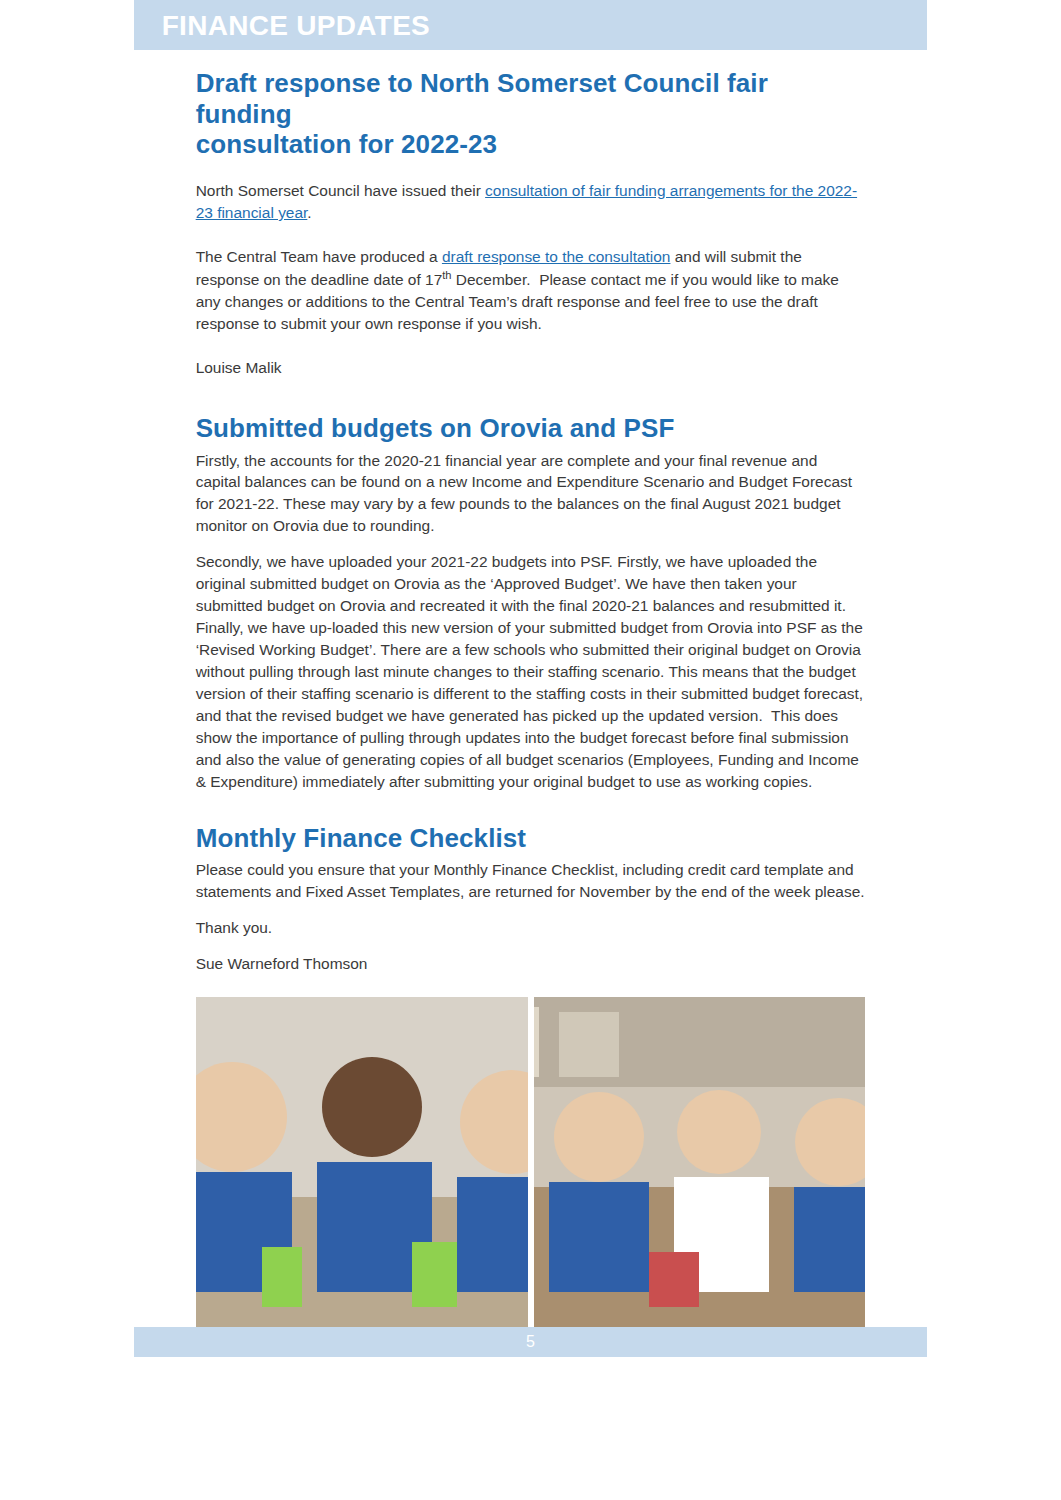FINANCE UPDATES
Draft response to North Somerset Council fair funding
consultation for 2022-23
North Somerset Council have issued their consultation of fair funding arrangements for the 2022-23 financial year.
The Central Team have produced a draft response to the consultation and will submit the response on the deadline date of 17th December. Please contact me if you would like to make any changes or additions to the Central Team’s draft response and feel free to use the draft response to submit your own response if you wish.
Louise Malik
Submitted budgets on Orovia and PSF
Firstly, the accounts for the 2020-21 financial year are complete and your final revenue and capital balances can be found on a new Income and Expenditure Scenario and Budget Forecast for 2021-22. These may vary by a few pounds to the balances on the final August 2021 budget monitor on Orovia due to rounding.
Secondly, we have uploaded your 2021-22 budgets into PSF. Firstly, we have uploaded the original submitted budget on Orovia as the ‘Approved Budget’. We have then taken your submitted budget on Orovia and recreated it with the final 2020-21 balances and resubmitted it. Finally, we have up-loaded this new version of your submitted budget from Orovia into PSF as the ‘Revised Working Budget’. There are a few schools who submitted their original budget on Orovia without pulling through last minute changes to their staffing scenario. This means that the budget version of their staffing scenario is different to the staffing costs in their submitted budget forecast, and that the revised budget we have generated has picked up the updated version. This does show the importance of pulling through updates into the budget forecast before final submission and also the value of generating copies of all budget scenarios (Employees, Funding and Income & Expenditure) immediately after submitting your original budget to use as working copies.
Monthly Finance Checklist
Please could you ensure that your Monthly Finance Checklist, including credit card template and statements and Fixed Asset Templates, are returned for November by the end of the week please.
Thank you.
Sue Warneford Thomson
5